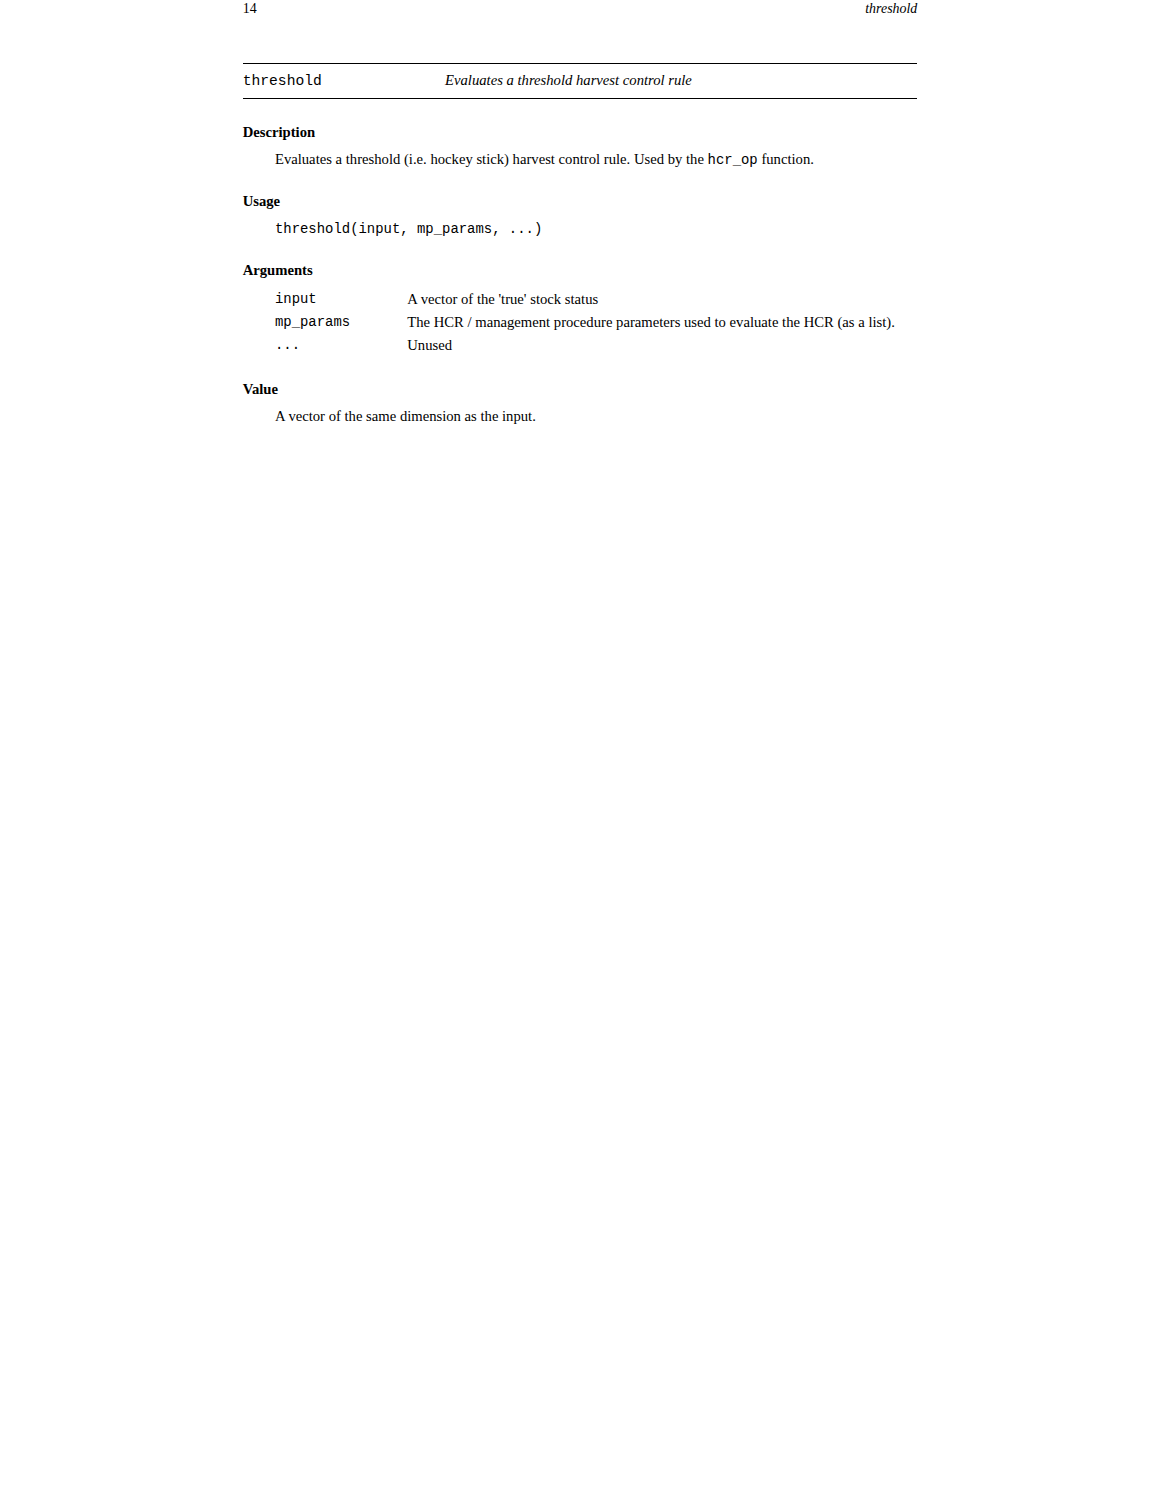14 threshold
| threshold | Evaluates a threshold harvest control rule |
Description
Evaluates a threshold (i.e. hockey stick) harvest control rule. Used by the hcr_op function.
Usage
threshold(input, mp_params, ...)
Arguments
| input | A vector of the 'true' stock status |
| mp_params | The HCR / management procedure parameters used to evaluate the HCR (as a list). |
| ... | Unused |
Value
A vector of the same dimension as the input.